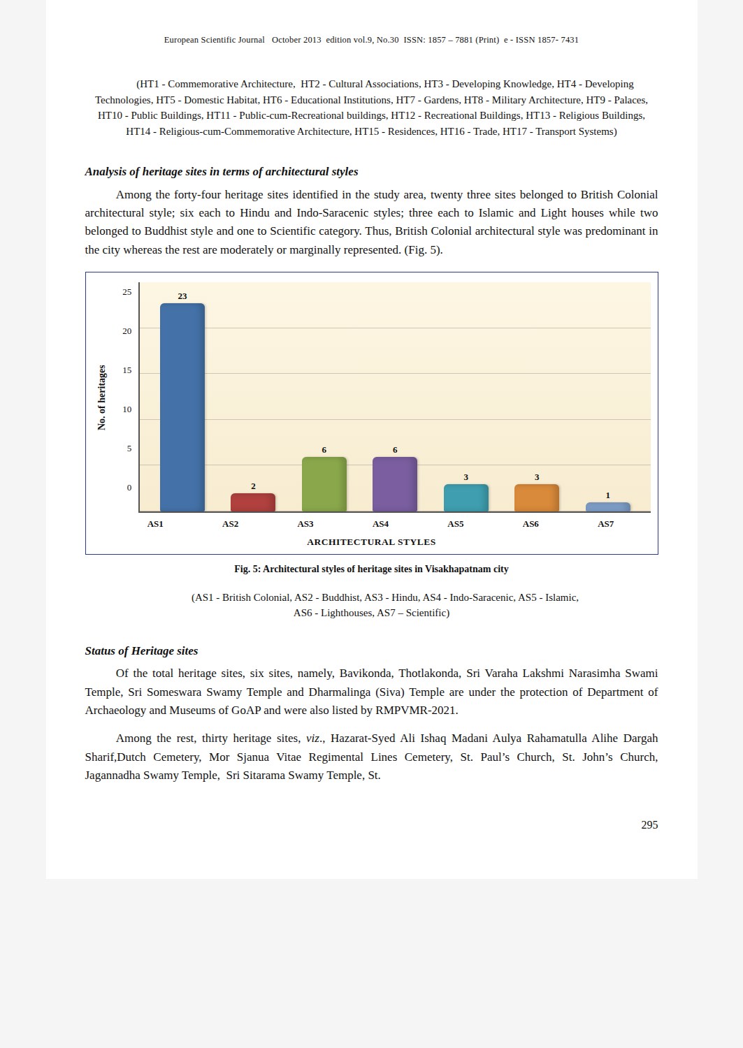European Scientific Journal October 2013 edition vol.9, No.30 ISSN: 1857 – 7881 (Print) e - ISSN 1857- 7431
(HT1 - Commemorative Architecture, HT2 - Cultural Associations, HT3 - Developing Knowledge, HT4 - Developing Technologies, HT5 - Domestic Habitat, HT6 - Educational Institutions, HT7 - Gardens, HT8 - Military Architecture, HT9 - Palaces, HT10 - Public Buildings, HT11 - Public-cum-Recreational buildings, HT12 - Recreational Buildings, HT13 - Religious Buildings, HT14 - Religious-cum-Commemorative Architecture, HT15 - Residences, HT16 - Trade, HT17 - Transport Systems)
Analysis of heritage sites in terms of architectural styles
Among the forty-four heritage sites identified in the study area, twenty three sites belonged to British Colonial architectural style; six each to Hindu and Indo-Saracenic styles; three each to Islamic and Light houses while two belonged to Buddhist style and one to Scientific category. Thus, British Colonial architectural style was predominant in the city whereas the rest are moderately or marginally represented. (Fig. 5).
No. of heritages
25
20
15
10
5
0
23
2
6
6
3
3
1
AS1 AS2 AS3 AS4 AS5 AS6 AS7
ARCHITECTURAL STYLES
Fig. 5: Architectural styles of heritage sites in Visakhapatnam city
(AS1 - British Colonial, AS2 - Buddhist, AS3 - Hindu, AS4 - Indo-Saracenic, AS5 - Islamic,
AS6 - Lighthouses, AS7 – Scientific)
Status of Heritage sites
Of the total heritage sites, six sites, namely, Bavikonda, Thotlakonda, Sri Varaha Lakshmi Narasimha Swami Temple, Sri Someswara Swamy Temple and Dharmalinga (Siva) Temple are under the protection of Department of Archaeology and Museums of GoAP and were also listed by RMPVMR-2021.
Among the rest, thirty heritage sites, viz., Hazarat-Syed Ali Ishaq Madani Aulya Rahamatulla Alihe Dargah Sharif,Dutch Cemetery, Mor Sjanua Vitae Regimental Lines Cemetery, St. Paul’s Church, St. John’s Church, Jagannadha Swamy Temple, Sri Sitarama Swamy Temple, St.
295